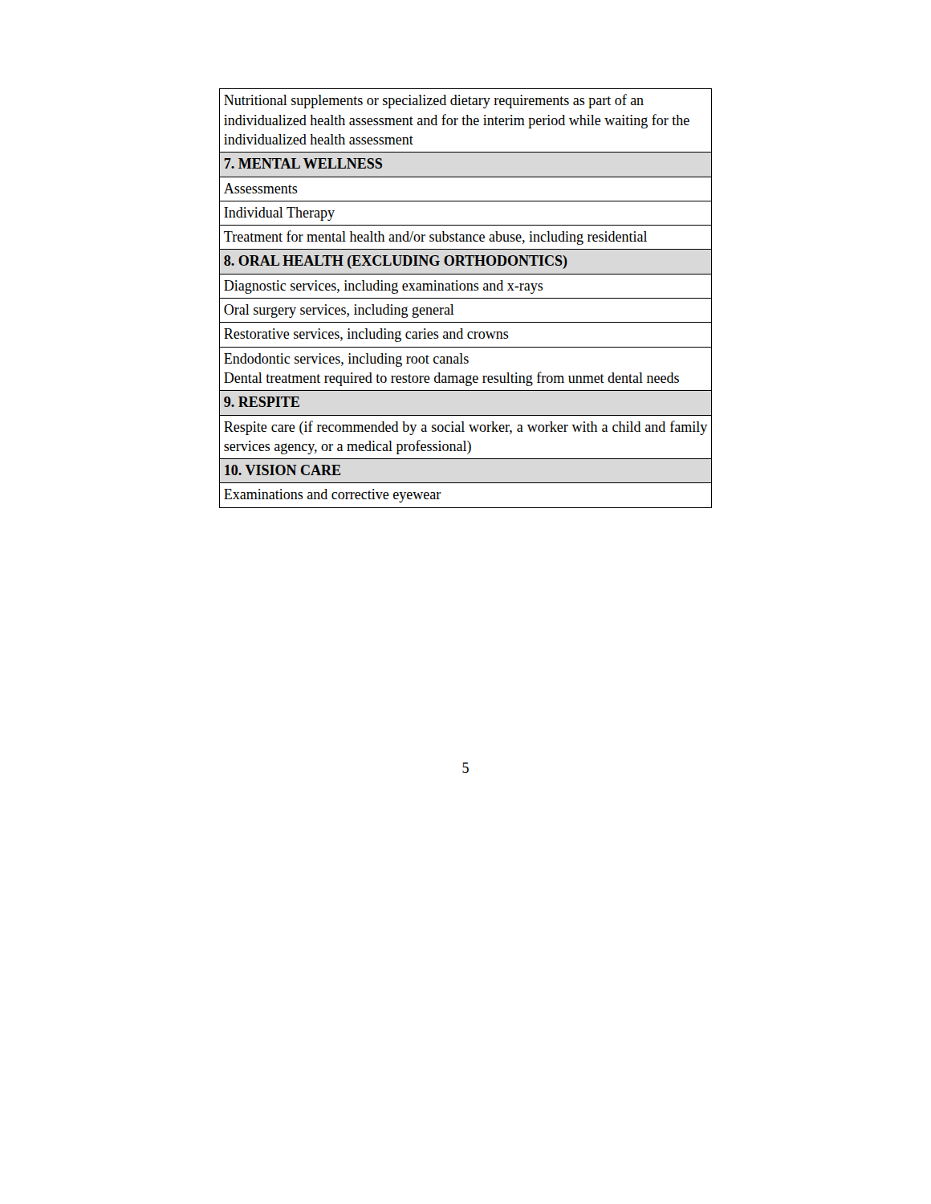| Nutritional supplements or specialized dietary requirements as part of an individualized health assessment and for the interim period while waiting for the individualized health assessment |
| 7. MENTAL WELLNESS |
| Assessments |
| Individual Therapy |
| Treatment for mental health and/or substance abuse, including residential |
| 8. ORAL HEALTH (EXCLUDING ORTHODONTICS) |
| Diagnostic services, including examinations and x-rays |
| Oral surgery services, including general |
| Restorative services, including caries and crowns |
| Endodontic services, including root canals Dental treatment required to restore damage resulting from unmet dental needs |
| 9. RESPITE |
| Respite care (if recommended by a social worker, a worker with a child and family services agency, or a medical professional) |
| 10. VISION CARE |
| Examinations and corrective eyewear |
5